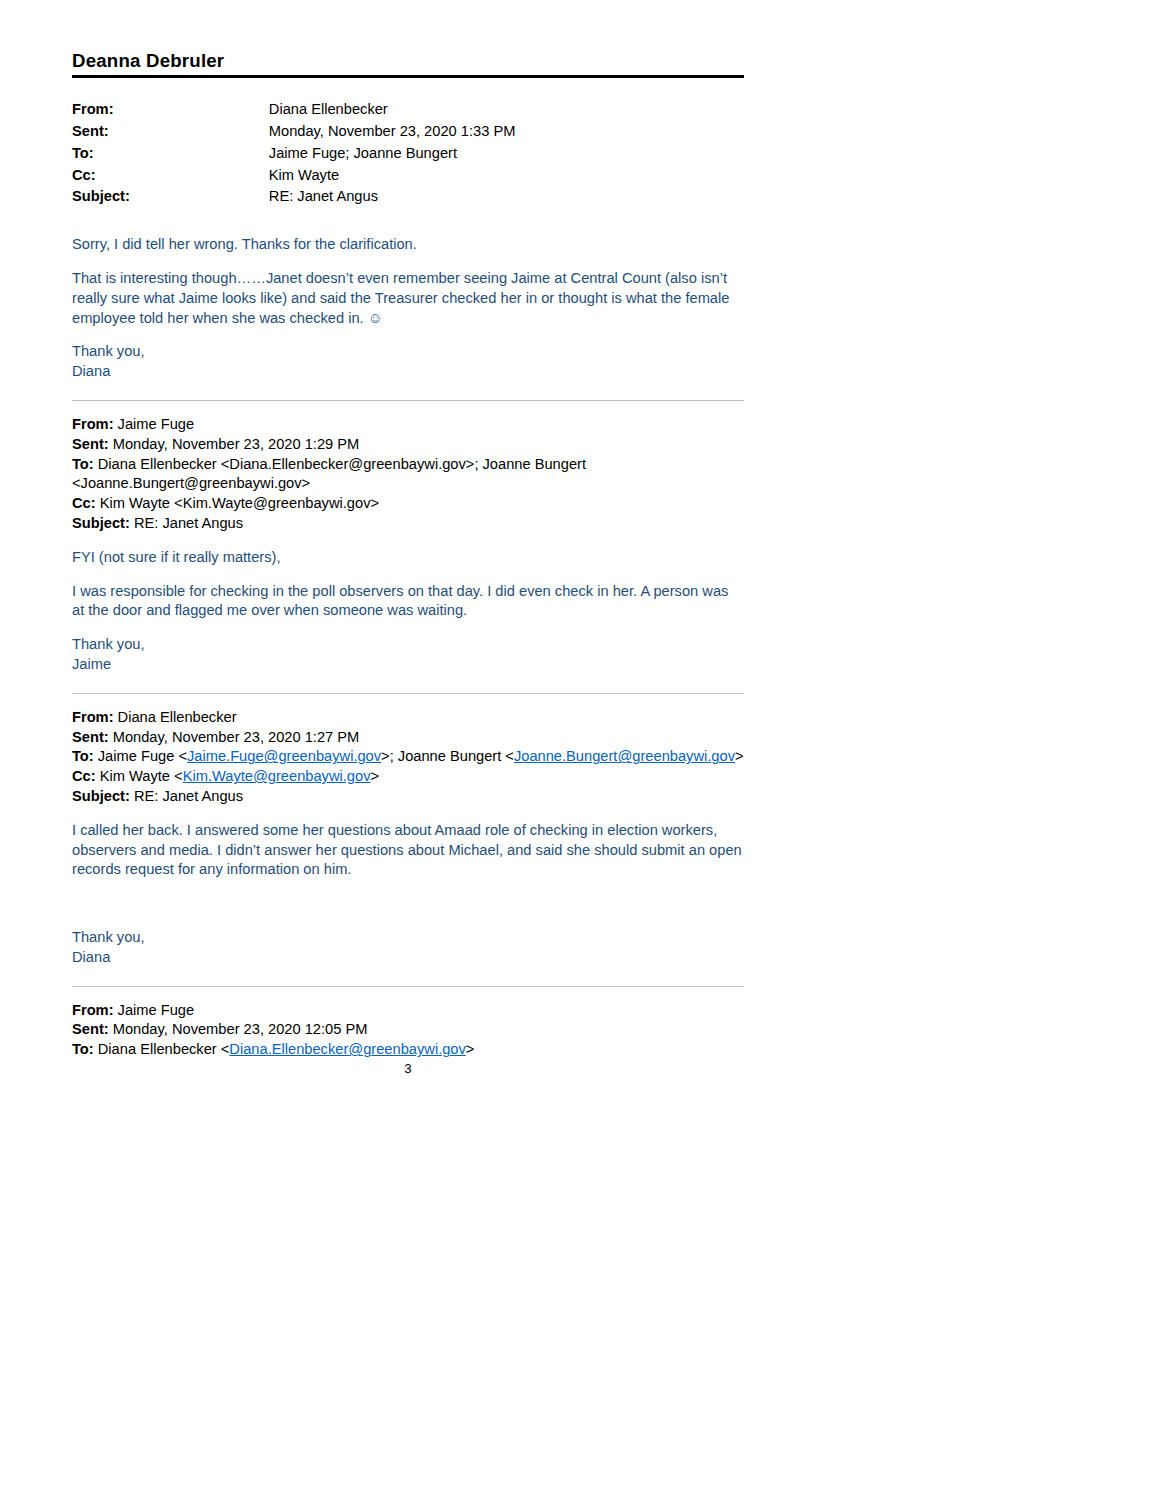Deanna Debruler
| From: | Diana Ellenbecker |
| Sent: | Monday, November 23, 2020 1:33 PM |
| To: | Jaime Fuge; Joanne Bungert |
| Cc: | Kim Wayte |
| Subject: | RE: Janet Angus |
Sorry, I did tell her wrong. Thanks for the clarification.
That is interesting though……Janet doesn’t even remember seeing Jaime at Central Count (also isn’t really sure what Jaime looks like) and said the Treasurer checked her in or thought is what the female employee told her when she was checked in. ☺
Thank you,
Diana
From: Jaime Fuge
Sent: Monday, November 23, 2020 1:29 PM
To: Diana Ellenbecker <Diana.Ellenbecker@greenbaywi.gov>; Joanne Bungert <Joanne.Bungert@greenbaywi.gov>
Cc: Kim Wayte <Kim.Wayte@greenbaywi.gov>
Subject: RE: Janet Angus
FYI (not sure if it really matters),
I was responsible for checking in the poll observers on that day. I did even check in her. A person was at the door and flagged me over when someone was waiting.
Thank you,
Jaime
From: Diana Ellenbecker
Sent: Monday, November 23, 2020 1:27 PM
To: Jaime Fuge <Jaime.Fuge@greenbaywi.gov>; Joanne Bungert <Joanne.Bungert@greenbaywi.gov>
Cc: Kim Wayte <Kim.Wayte@greenbaywi.gov>
Subject: RE: Janet Angus
I called her back. I answered some her questions about Amaad role of checking in election workers, observers and media. I didn’t answer her questions about Michael, and said she should submit an open records request for any information on him.
Thank you,
Diana
From: Jaime Fuge
Sent: Monday, November 23, 2020 12:05 PM
To: Diana Ellenbecker <Diana.Ellenbecker@greenbaywi.gov>
3